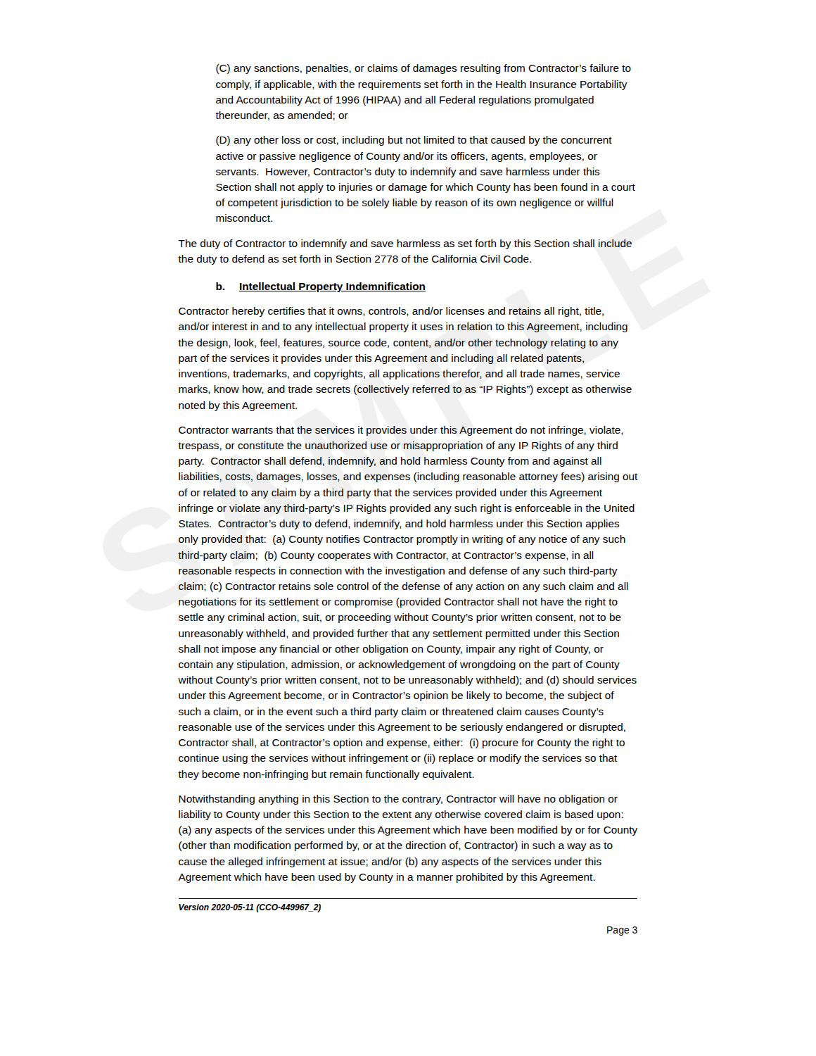SAMPLE
(C) any sanctions, penalties, or claims of damages resulting from Contractor’s failure to comply, if applicable, with the requirements set forth in the Health Insurance Portability and Accountability Act of 1996 (HIPAA) and all Federal regulations promulgated thereunder, as amended; or
(D) any other loss or cost, including but not limited to that caused by the concurrent active or passive negligence of County and/or its officers, agents, employees, or servants. However, Contractor’s duty to indemnify and save harmless under this Section shall not apply to injuries or damage for which County has been found in a court of competent jurisdiction to be solely liable by reason of its own negligence or willful misconduct.
The duty of Contractor to indemnify and save harmless as set forth by this Section shall include the duty to defend as set forth in Section 2778 of the California Civil Code.
b. Intellectual Property Indemnification
Contractor hereby certifies that it owns, controls, and/or licenses and retains all right, title, and/or interest in and to any intellectual property it uses in relation to this Agreement, including the design, look, feel, features, source code, content, and/or other technology relating to any part of the services it provides under this Agreement and including all related patents, inventions, trademarks, and copyrights, all applications therefor, and all trade names, service marks, know how, and trade secrets (collectively referred to as “IP Rights”) except as otherwise noted by this Agreement.
Contractor warrants that the services it provides under this Agreement do not infringe, violate, trespass, or constitute the unauthorized use or misappropriation of any IP Rights of any third party. Contractor shall defend, indemnify, and hold harmless County from and against all liabilities, costs, damages, losses, and expenses (including reasonable attorney fees) arising out of or related to any claim by a third party that the services provided under this Agreement infringe or violate any third-party’s IP Rights provided any such right is enforceable in the United States. Contractor’s duty to defend, indemnify, and hold harmless under this Section applies only provided that: (a) County notifies Contractor promptly in writing of any notice of any such third-party claim; (b) County cooperates with Contractor, at Contractor’s expense, in all reasonable respects in connection with the investigation and defense of any such third-party claim; (c) Contractor retains sole control of the defense of any action on any such claim and all negotiations for its settlement or compromise (provided Contractor shall not have the right to settle any criminal action, suit, or proceeding without County’s prior written consent, not to be unreasonably withheld, and provided further that any settlement permitted under this Section shall not impose any financial or other obligation on County, impair any right of County, or contain any stipulation, admission, or acknowledgement of wrongdoing on the part of County without County’s prior written consent, not to be unreasonably withheld); and (d) should services under this Agreement become, or in Contractor’s opinion be likely to become, the subject of such a claim, or in the event such a third party claim or threatened claim causes County’s reasonable use of the services under this Agreement to be seriously endangered or disrupted, Contractor shall, at Contractor’s option and expense, either: (i) procure for County the right to continue using the services without infringement or (ii) replace or modify the services so that they become non-infringing but remain functionally equivalent.
Notwithstanding anything in this Section to the contrary, Contractor will have no obligation or liability to County under this Section to the extent any otherwise covered claim is based upon: (a) any aspects of the services under this Agreement which have been modified by or for County (other than modification performed by, or at the direction of, Contractor) in such a way as to cause the alleged infringement at issue; and/or (b) any aspects of the services under this Agreement which have been used by County in a manner prohibited by this Agreement.
Version 2020-05-11 (CCO-449967_2)
Page 3